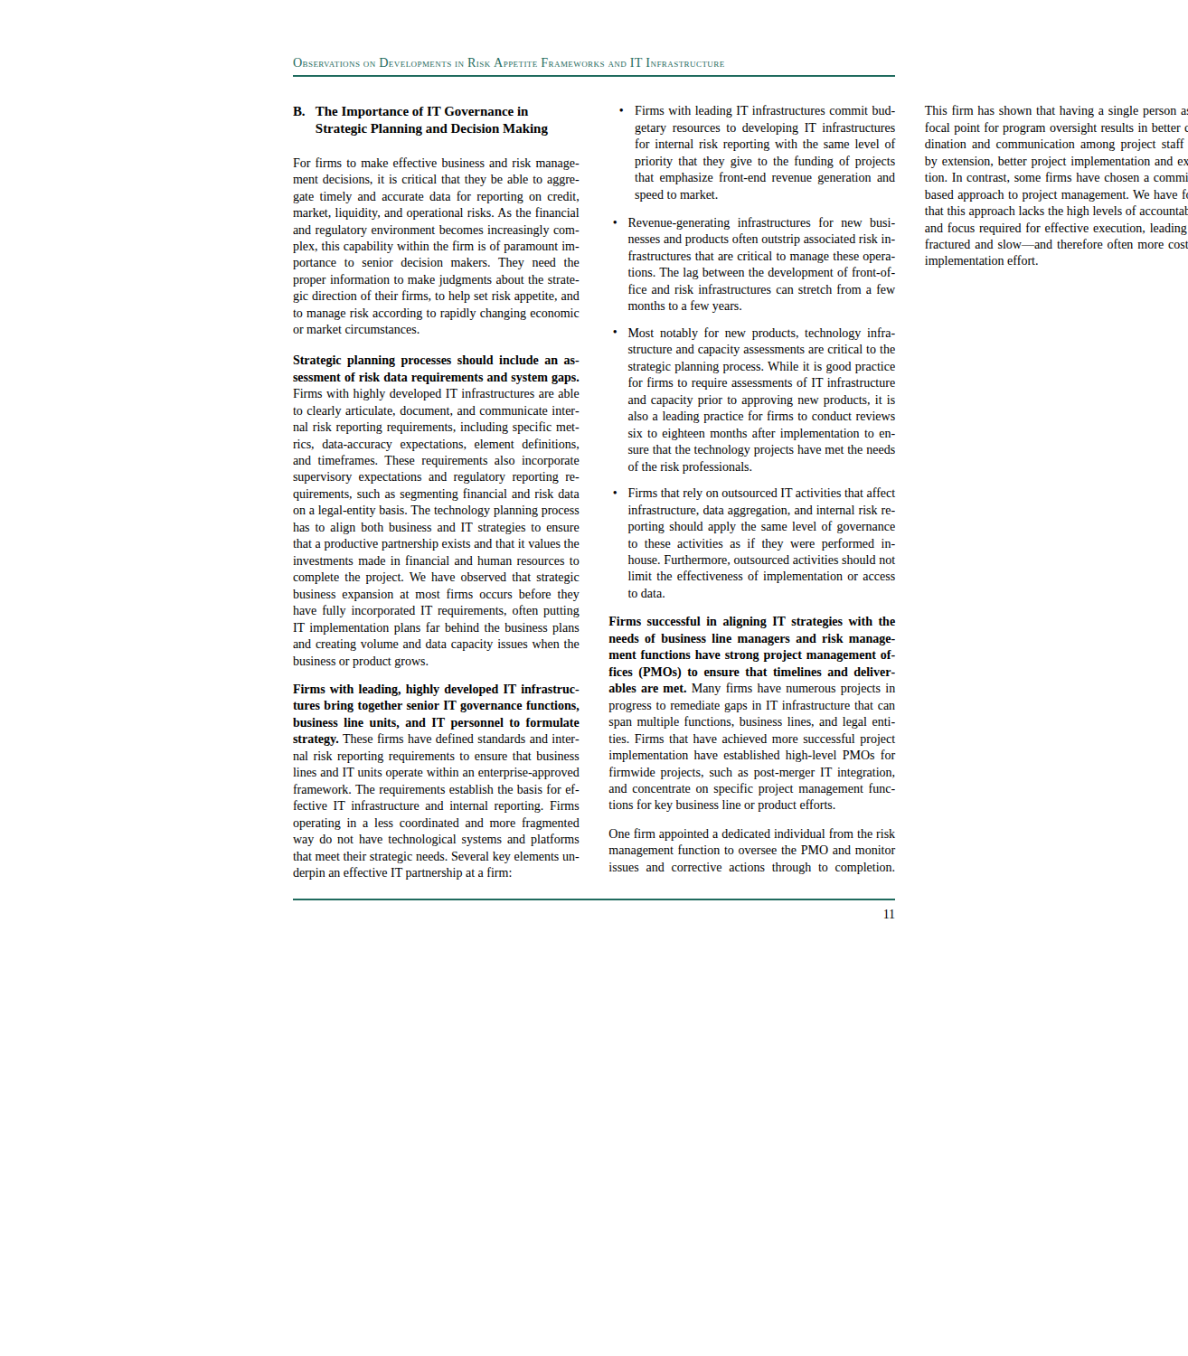Observations on Developments in Risk Appetite Frameworks and IT Infrastructure
B. The Importance of IT Governance in Strategic Planning and Decision Making
For firms to make effective business and risk management decisions, it is critical that they be able to aggregate timely and accurate data for reporting on credit, market, liquidity, and operational risks. As the financial and regulatory environment becomes increasingly complex, this capability within the firm is of paramount importance to senior decision makers. They need the proper information to make judgments about the strategic direction of their firms, to help set risk appetite, and to manage risk according to rapidly changing economic or market circumstances.
Strategic planning processes should include an assessment of risk data requirements and system gaps. Firms with highly developed IT infrastructures are able to clearly articulate, document, and communicate internal risk reporting requirements, including specific metrics, data-accuracy expectations, element definitions, and timeframes. These requirements also incorporate supervisory expectations and regulatory reporting requirements, such as segmenting financial and risk data on a legal-entity basis. The technology planning process has to align both business and IT strategies to ensure that a productive partnership exists and that it values the investments made in financial and human resources to complete the project. We have observed that strategic business expansion at most firms occurs before they have fully incorporated IT requirements, often putting IT implementation plans far behind the business plans and creating volume and data capacity issues when the business or product grows.
Firms with leading, highly developed IT infrastructures bring together senior IT governance functions, business line units, and IT personnel to formulate strategy. These firms have defined standards and internal risk reporting requirements to ensure that business lines and IT units operate within an enterprise-approved framework. The requirements establish the basis for effective IT infrastructure and internal reporting. Firms operating in a less coordinated and more fragmented way do not have technological systems and platforms that meet their strategic needs. Several key elements underpin an effective IT partnership at a firm:
Firms with leading IT infrastructures commit budgetary resources to developing IT infrastructures for internal risk reporting with the same level of priority that they give to the funding of projects that emphasize front-end revenue generation and speed to market.
Revenue-generating infrastructures for new businesses and products often outstrip associated risk infrastructures that are critical to manage these operations. The lag between the development of front-office and risk infrastructures can stretch from a few months to a few years.
Most notably for new products, technology infrastructure and capacity assessments are critical to the strategic planning process. While it is good practice for firms to require assessments of IT infrastructure and capacity prior to approving new products, it is also a leading practice for firms to conduct reviews six to eighteen months after implementation to ensure that the technology projects have met the needs of the risk professionals.
Firms that rely on outsourced IT activities that affect infrastructure, data aggregation, and internal risk reporting should apply the same level of governance to these activities as if they were performed in-house. Furthermore, outsourced activities should not limit the effectiveness of implementation or access to data.
Firms successful in aligning IT strategies with the needs of business line managers and risk management functions have strong project management offices (PMOs) to ensure that timelines and deliverables are met. Many firms have numerous projects in progress to remediate gaps in IT infrastructure that can span multiple functions, business lines, and legal entities. Firms that have achieved more successful project implementation have established high-level PMOs for firmwide projects, such as post-merger IT integration, and concentrate on specific project management functions for key business line or product efforts.
One firm appointed a dedicated individual from the risk management function to oversee the PMO and monitor issues and corrective actions through to completion. This firm has shown that having a single person as the focal point for program oversight results in better coordination and communication among project staff and, by extension, better project implementation and execution. In contrast, some firms have chosen a committee-based approach to project management. We have found that this approach lacks the high levels of accountability and focus required for effective execution, leading to a fractured and slow—and therefore often more costly—implementation effort.
11